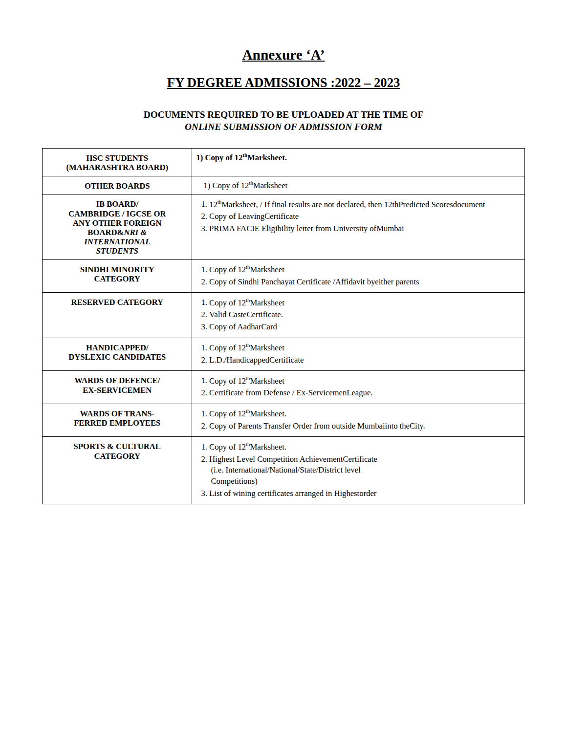Annexure ‘A’
FY DEGREE ADMISSIONS :2022 – 2023
DOCUMENTS REQUIRED TO BE UPLOADED AT THE TIME OF
ONLINE SUBMISSION OF ADMISSION FORM
| HSC STUDENTS (MAHARASHTRA BOARD) | 1) Copy of 12 th Marksheet. |
| OTHER BOARDS | 1) Copy of 12 th Marksheet |
| IB BOARD/ CAMBRIDGE / IGCSE OR ANY OTHER FOREIGN BOARD& NRI & INTERNATIONAL STUDENTS | 12 th Marksheet, / If final results are not declared, then 12thPredicted Scoresdocument Copy of LeavingCertificate PRIMA FACIE Eligibility letter from University ofMumbai |
| SINDHI MINORITY CATEGORY | Copy of 12 th Marksheet Copy of Sindhi Panchayat Certificate /Affidavit byeither parents |
| RESERVED CATEGORY | Copy of 12 th Marksheet Valid CasteCertificate. Copy of AadharCard |
| HANDICAPPED/ DYSLEXIC CANDIDATES | Copy of 12 th Marksheet L.D./HandicappedCertificate |
| WARDS OF DEFENCE/ EX-SERVICEMEN | Copy of 12 th Marksheet Certificate from Defense / Ex-ServicemenLeague. |
| WARDS OF TRANS- FERRED EMPLOYEES | Copy of 12 th Marksheet. Copy of Parents Transfer Order from outside Mumbaiinto theCity. |
| SPORTS & CULTURAL CATEGORY | Copy of 12 th Marksheet. Highest Level Competition AchievementCertificate (i.e. International/National/State/District level Competitions) List of wining certificates arranged in Highestorder |